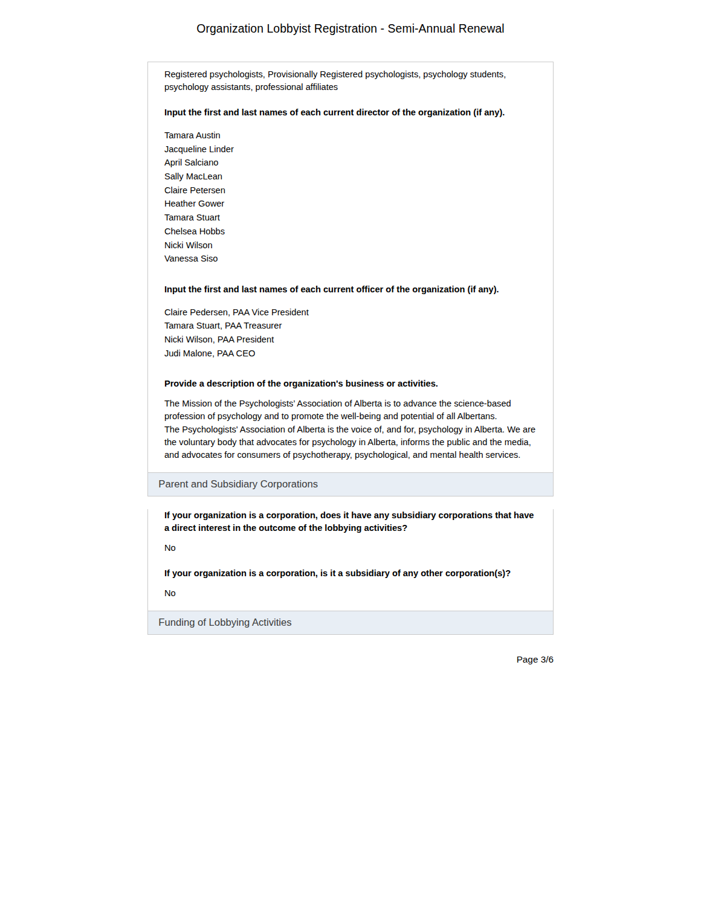Organization Lobbyist Registration - Semi-Annual Renewal
Registered psychologists, Provisionally Registered psychologists, psychology students, psychology assistants, professional affiliates
Input the first and last names of each current director of the organization (if any).
Tamara Austin
Jacqueline Linder
April Salciano
Sally MacLean
Claire Petersen
Heather Gower
Tamara Stuart
Chelsea Hobbs
Nicki Wilson
Vanessa Siso
Input the first and last names of each current officer of the organization (if any).
Claire Pedersen, PAA Vice President
Tamara Stuart, PAA Treasurer
Nicki Wilson, PAA President
Judi Malone, PAA CEO
Provide a description of the organization's business or activities.
The Mission of the Psychologists’ Association of Alberta is to advance the science-based profession of psychology and to promote the well-being and potential of all Albertans.
The Psychologists' Association of Alberta is the voice of, and for, psychology in Alberta. We are the voluntary body that advocates for psychology in Alberta, informs the public and the media, and advocates for consumers of psychotherapy, psychological, and mental health services.
Parent and Subsidiary Corporations
If your organization is a corporation, does it have any subsidiary corporations that have a direct interest in the outcome of the lobbying activities?
No
If your organization is a corporation, is it a subsidiary of any other corporation(s)?
No
Funding of Lobbying Activities
Page 3/6